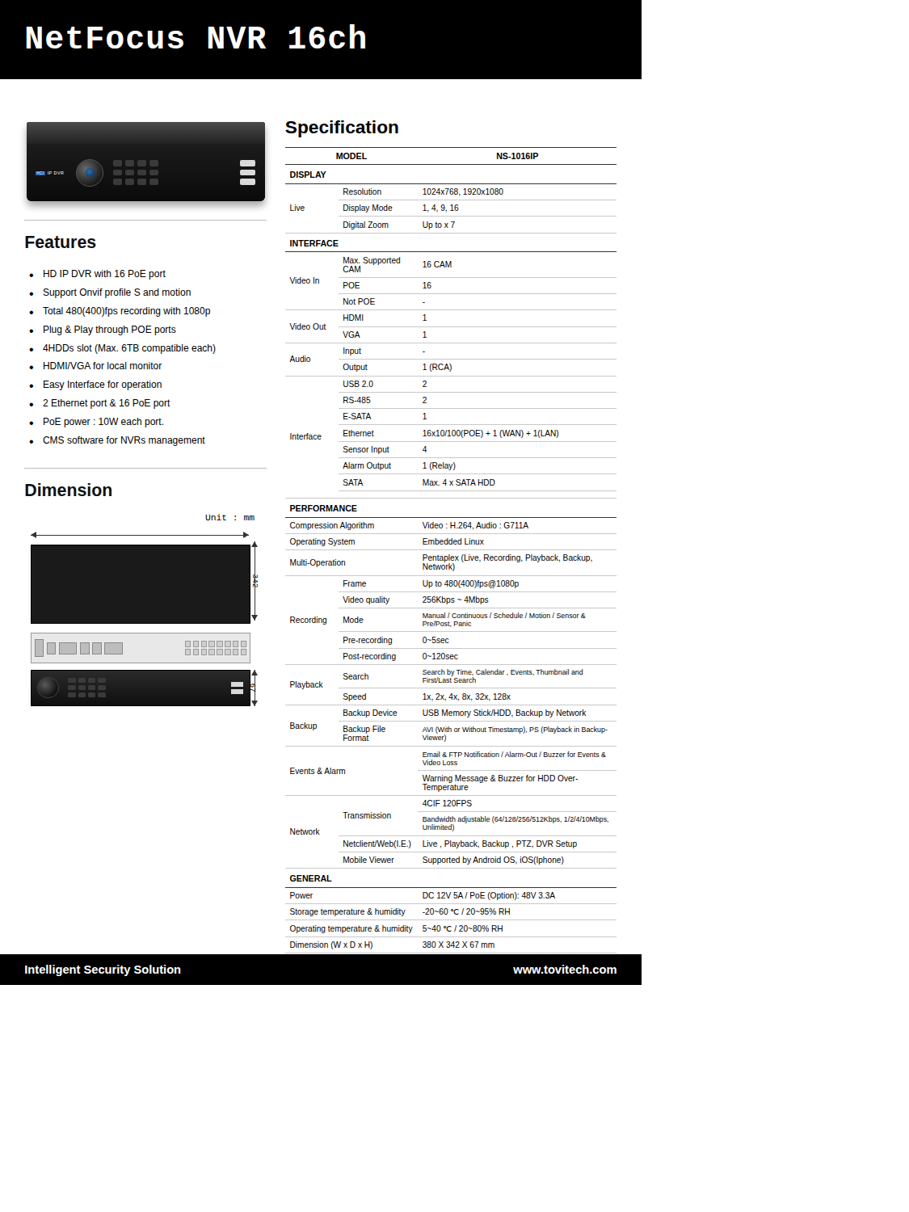NetFocus NVR 16ch
HCI IP DVR
Features
HD IP DVR with 16 PoE port
Support Onvif profile S and motion
Total 480(400)fps recording with 1080p
Plug & Play through POE ports
4HDDs slot (Max. 6TB compatible each)
HDMI/VGA for local monitor
Easy Interface for operation
2 Ethernet port & 16 PoE port
PoE power : 10W each port.
CMS software for NVRs management
Dimension
Unit : mm
342
67
Specification
| MODEL | NS-1016IP |
| --- | --- |
| DISPLAY |
| Live | Resolution | 1024x768, 1920x1080 |
| Display Mode | 1, 4, 9, 16 |
| Digital Zoom | Up to x 7 |
| INTERFACE |
| Video In | Max. Supported CAM | 16 CAM |
| POE | 16 |
| Not POE | - |
| Video Out | HDMI | 1 |
| VGA | 1 |
| Audio | Input | - |
| Output | 1 (RCA) |
| Interface | USB 2.0 | 2 |
| RS-485 | 2 |
| E-SATA | 1 |
| Ethernet | 16x10/100(POE) + 1 (WAN) + 1(LAN) |
| Sensor Input | 4 |
| Alarm Output | 1 (Relay) |
| SATA | Max. 4 x SATA HDD |
| PERFORMANCE |
| Compression Algorithm | Video : H.264, Audio : G711A |
| Operating System | Embedded Linux |
| Multi-Operation | Pentaplex (Live, Recording, Playback, Backup, Network) |
| Recording | Frame | Up to 480(400)fps@1080p |
| Video quality | 256Kbps ~ 4Mbps |
| Mode | Manual / Continuous / Schedule / Motion / Sensor & Pre/Post, Panic |
| Pre-recording | 0~5sec |
| Post-recording | 0~120sec |
| Playback | Search | Search by Time, Calendar , Events, Thumbnail and First/Last Search |
| Speed | 1x, 2x, 4x, 8x, 32x, 128x |
| Backup | Backup Device | USB Memory Stick/HDD, Backup by Network |
| Backup File Format | AVI (With or Without Timestamp), PS (Playback in Backup-Viewer) |
| Events & Alarm | Email & FTP Notification / Alarm-Out / Buzzer for Events & Video Loss |
| Warning Message & Buzzer for HDD Over-Temperature |
| Network | Transmission | 4CIF 120FPS |
| Bandwidth adjustable (64/128/256/512Kbps, 1/2/4/10Mbps, Unlimited) |
| Netclient/Web(I.E.) | Live , Playback, Backup , PTZ, DVR Setup |
| Mobile Viewer | Supported by Android OS, iOS(Iphone) |
| GENERAL |
| Power | DC 12V 5A / PoE (Option): 48V 3.3A |
| Storage temperature & humidity | -20~60 ℃ / 20~95% RH |
| Operating temperature & humidity | 5~40 ℃ / 20~80% RH |
| Dimension (W x D x H) | 380 X 342 X 67 mm |
| Weight | Appx. 5.5kg |
※ Above Specification is subject to change without prior notice to improve performance.
Intelligent Security Solution
www.tovitech.com